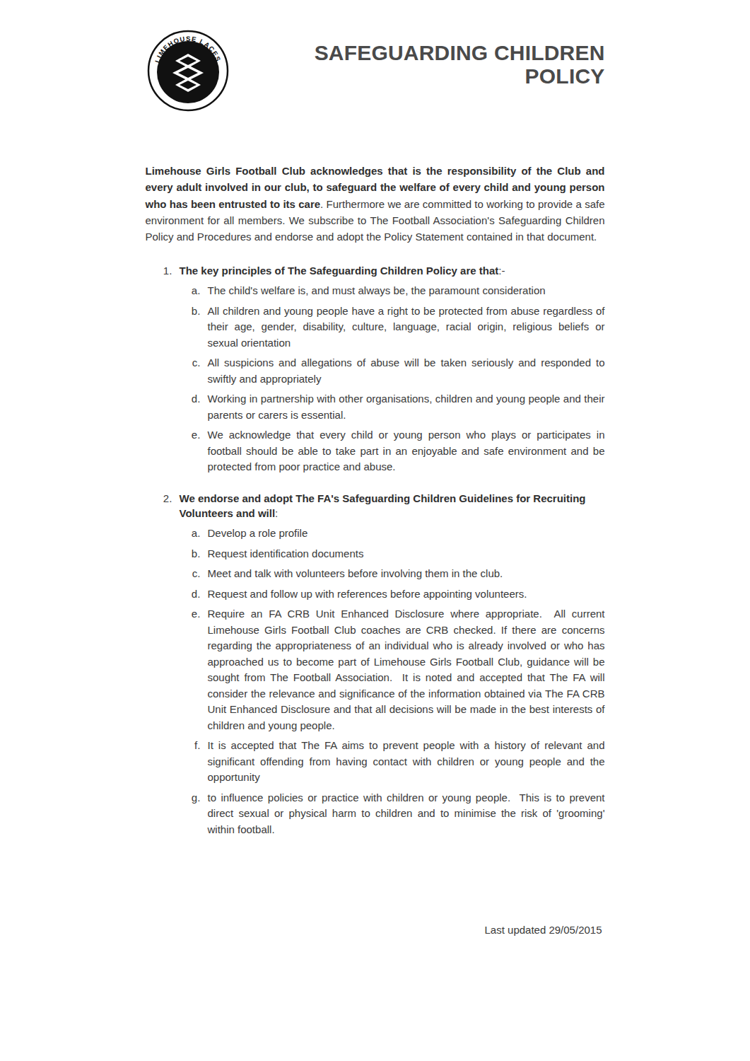LIMEHOUSE LACES
SAFEGUARDING CHILDREN POLICY
Limehouse Girls Football Club acknowledges that is the responsibility of the Club and every adult involved in our club, to safeguard the welfare of every child and young person who has been entrusted to its care. Furthermore we are committed to working to provide a safe environment for all members. We subscribe to The Football Association's Safeguarding Children Policy and Procedures and endorse and adopt the Policy Statement contained in that document.
The key principles of The Safeguarding Children Policy are that:-
The child's welfare is, and must always be, the paramount consideration
All children and young people have a right to be protected from abuse regardless of their age, gender, disability, culture, language, racial origin, religious beliefs or sexual orientation
All suspicions and allegations of abuse will be taken seriously and responded to swiftly and appropriately
Working in partnership with other organisations, children and young people and their parents or carers is essential.
We acknowledge that every child or young person who plays or participates in football should be able to take part in an enjoyable and safe environment and be protected from poor practice and abuse.
We endorse and adopt The FA's Safeguarding Children Guidelines for Recruiting Volunteers and will:
Develop a role profile
Request identification documents
Meet and talk with volunteers before involving them in the club.
Request and follow up with references before appointing volunteers.
Require an FA CRB Unit Enhanced Disclosure where appropriate. All current Limehouse Girls Football Club coaches are CRB checked. If there are concerns regarding the appropriateness of an individual who is already involved or who has approached us to become part of Limehouse Girls Football Club, guidance will be sought from The Football Association. It is noted and accepted that The FA will consider the relevance and significance of the information obtained via The FA CRB Unit Enhanced Disclosure and that all decisions will be made in the best interests of children and young people.
It is accepted that The FA aims to prevent people with a history of relevant and significant offending from having contact with children or young people and the opportunity
to influence policies or practice with children or young people. This is to prevent direct sexual or physical harm to children and to minimise the risk of 'grooming' within football.
Last updated 29/05/2015